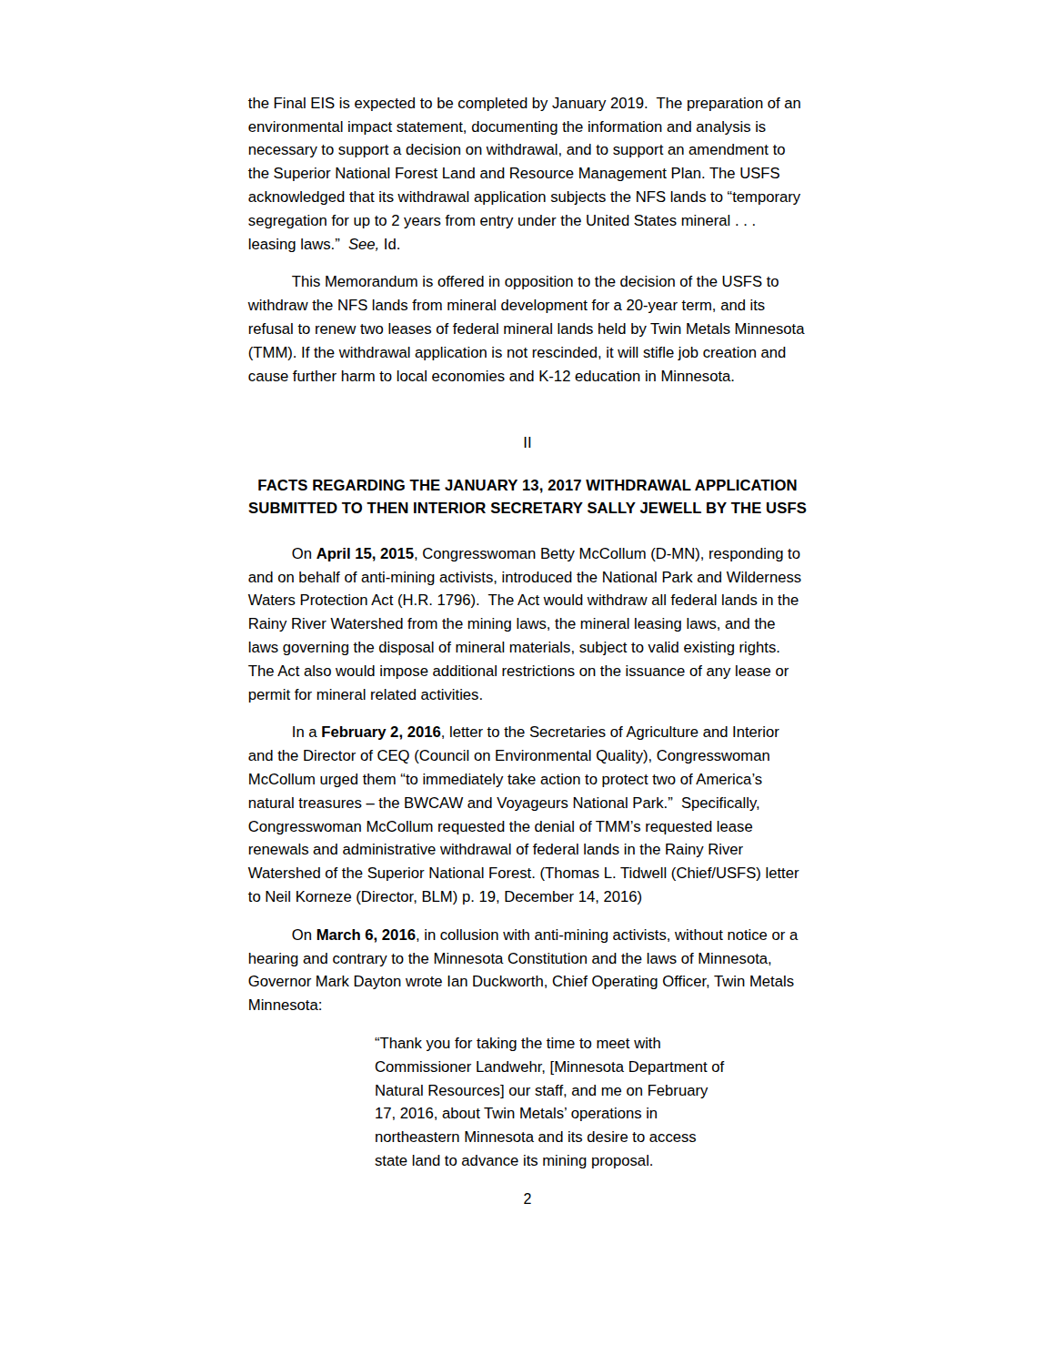the Final EIS is expected to be completed by January 2019. The preparation of an environmental impact statement, documenting the information and analysis is necessary to support a decision on withdrawal, and to support an amendment to the Superior National Forest Land and Resource Management Plan. The USFS acknowledged that its withdrawal application subjects the NFS lands to “temporary segregation for up to 2 years from entry under the United States mineral . . . leasing laws.” See, Id.
This Memorandum is offered in opposition to the decision of the USFS to withdraw the NFS lands from mineral development for a 20-year term, and its refusal to renew two leases of federal mineral lands held by Twin Metals Minnesota (TMM). If the withdrawal application is not rescinded, it will stifle job creation and cause further harm to local economies and K-12 education in Minnesota.
II
FACTS REGARDING THE JANUARY 13, 2017 WITHDRAWAL APPLICATION
SUBMITTED TO THEN INTERIOR SECRETARY SALLY JEWELL BY THE USFS
On April 15, 2015, Congresswoman Betty McCollum (D-MN), responding to and on behalf of anti-mining activists, introduced the National Park and Wilderness Waters Protection Act (H.R. 1796). The Act would withdraw all federal lands in the Rainy River Watershed from the mining laws, the mineral leasing laws, and the laws governing the disposal of mineral materials, subject to valid existing rights. The Act also would impose additional restrictions on the issuance of any lease or permit for mineral related activities.
In a February 2, 2016, letter to the Secretaries of Agriculture and Interior and the Director of CEQ (Council on Environmental Quality), Congresswoman McCollum urged them “to immediately take action to protect two of America’s natural treasures – the BWCAW and Voyageurs National Park.” Specifically, Congresswoman McCollum requested the denial of TMM’s requested lease renewals and administrative withdrawal of federal lands in the Rainy River Watershed of the Superior National Forest. (Thomas L. Tidwell (Chief/USFS) letter to Neil Korneze (Director, BLM) p. 19, December 14, 2016)
On March 6, 2016, in collusion with anti-mining activists, without notice or a hearing and contrary to the Minnesota Constitution and the laws of Minnesota, Governor Mark Dayton wrote Ian Duckworth, Chief Operating Officer, Twin Metals Minnesota:
“Thank you for taking the time to meet with Commissioner Landwehr, [Minnesota Department of Natural Resources] our staff, and me on February 17, 2016, about Twin Metals’ operations in northeastern Minnesota and its desire to access state land to advance its mining proposal.
2